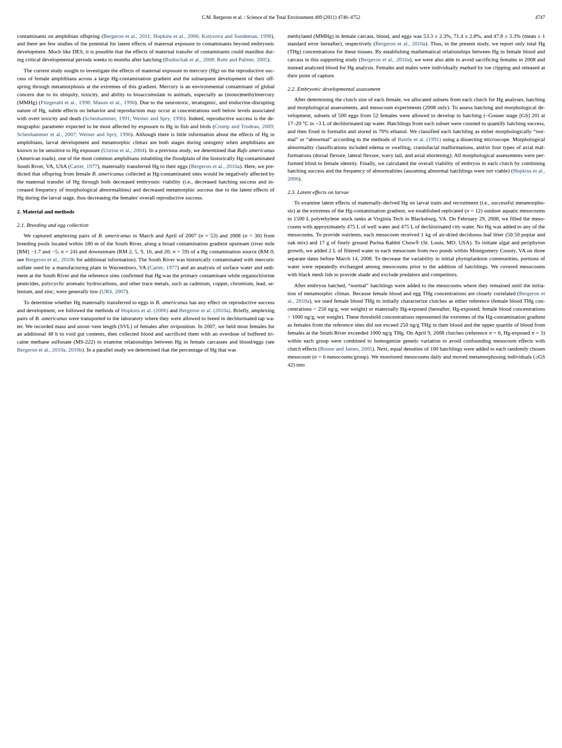C.M. Bergeron et al. / Science of the Total Environment 409 (2011) 4746–4752 4747
contaminants on amphibian offspring (Bergeron et al., 2011; Hopkins et al., 2006; Kotyzova and Sundeman, 1998), and there are few studies of the potential for latent effects of maternal exposure to contaminants beyond embryonic development. Much like DES, it is possible that the effects of maternal transfer of contaminants could manifest during critical developmental periods weeks to months after hatching (Budischak et al., 2008; Rohr and Palmer, 2005).
The current study sought to investigate the effects of maternal exposure to mercury (Hg) on the reproductive success of female amphibians across a large Hg-contamination gradient and the subsequent development of their offspring through metamorphosis at the extremes of this gradient. Mercury is an environmental contaminant of global concern due to its ubiquity, toxicity, and ability to bioaccumulate in animals, especially as (mono)methylmercury (MMHg) (Fitzgerald et al., 1998; Mason et al., 1996). Due to the neurotoxic, teratogenic, and endocrine-disrupting nature of Hg, subtle effects on behavior and reproduction may occur at concentrations well below levels associated with overt toxicity and death (Scheuhammer, 1991; Weiner and Spry, 1996). Indeed, reproductive success is the demographic parameter expected to be most affected by exposure to Hg in fish and birds (Crump and Trudeau, 2009; Scheuhammer et al., 2007; Weiner and Spry, 1996). Although there is little information about the effects of Hg in amphibians, larval development and metamorphic climax are both stages during ontogeny when amphibians are known to be sensitive to Hg exposure (Unrine et al., 2004). In a previous study, we determined that Bufo americanus (American toads), one of the most common amphibians inhabiting the floodplain of the historically Hg-contaminated South River, VA, USA (Carter, 1977), maternally transferred Hg to their eggs (Bergeron et al., 2010a). Here, we predicted that offspring from female B. americanus collected at Hg-contaminated sites would be negatively affected by the maternal transfer of Hg through both decreased embryonic viability (i.e., decreased hatching success and increased frequency of morphological abnormalities) and decreased metamorphic success due to the latent effects of Hg during the larval stage, thus decreasing the females' overall reproductive success.
2. Material and methods
2.1. Breeding and egg collection
We captured amplexing pairs of B. americanus in March and April of 2007 (n = 53) and 2008 (n = 30) from breeding pools located within 180 m of the South River, along a broad contamination gradient upstream (river mile [RM] −1.7 and −5; n = 24) and downstream (RM 2, 5, 9, 16, and 20; n = 59) of a Hg contamination source (RM 0; see Bergeron et al., 2010b for additional information). The South River was historically contaminated with mercuric sulfate used by a manufacturing plant in Waynesboro, VA (Carter, 1977) and an analysis of surface water and sediment at the South River and the reference sites confirmed that Hg was the primary contaminant while organochlorine pesticides, polycyclic aromatic hydrocarbons, and other trace metals, such as cadmium, copper, chromium, lead, selenium, and zinc, were generally low (URS, 2007).
To determine whether Hg maternally transferred to eggs in B. americanus has any effect on reproductive success and development, we followed the methods of Hopkins et al. (2006) and Bergeron et al. (2010a). Briefly, amplexing pairs of B. americanus were transported to the laboratory where they were allowed to breed in dechlorinated tap water. We recorded mass and snout–vent length (SVL) of females after oviposition. In 2007, we held most females for an additional 48 h to void gut contents, then collected blood and sacrificed them with an overdose of buffered tricaine methane sulfonate (MS-222) to examine relationships between Hg in female carcasses and blood/eggs (see Bergeron et al., 2010a, 2010b). In a parallel study we determined that the percentage of Hg that was
methylated (MMHg) in female carcass, blood, and eggs was 53.3 ± 2.3%, 71.4 ± 2.8%, and 47.8 ± 3.3% (mean ± 1 standard error hereafter), respectively (Bergeron et al., 2010a). Thus, in the present study, we report only total Hg (THg) concentrations for these tissues. By establishing mathematical relationships between Hg in female blood and carcass in this supporting study (Bergeron et al., 2010a), we were also able to avoid sacrificing females in 2008 and instead analyzed blood for Hg analysis. Females and males were individually marked by toe clipping and released at their point of capture.
2.2. Embryonic developmental assessment
After determining the clutch size of each female, we allocated subsets from each clutch for Hg analyses, hatching and morphological assessments, and mesocosm experiments (2008 only). To assess hatching and morphological development, subsets of 500 eggs from 52 females were allowed to develop to hatching (~Gosner stage [GS] 20) at 17–20 °C in ~3 L of dechlorinated tap water. Hatchlings from each subset were counted to quantify hatching success, and then fixed in formalin and stored in 70% ethanol. We classified each hatchling as either morphologically “normal” or “abnormal” according to the methods of Bantle et al. (1991) using a dissecting microscope. Morphological abnormality classifications included edema or swelling, craniofacial malformations, and/or four types of axial malformations (dorsal flexure, lateral flexure, wavy tail, and axial shortening). All morphological assessments were performed blind to female identity. Finally, we calculated the overall viability of embryos in each clutch by combining hatching success and the frequency of abnormalities (assuming abnormal hatchlings were not viable) (Hopkins et al., 2006).
2.3. Latent effects on larvae
To examine latent effects of maternally-derived Hg on larval traits and recruitment (i.e., successful metamorphosis) at the extremes of the Hg-contamination gradient, we established replicated (n = 12) outdoor aquatic mesocosms in 1500 L polyethylene stock tanks at Virginia Tech in Blacksburg, VA. On February 29, 2008, we filled the mesocosms with approximately 475 L of well water and 475 L of dechlorinated city water. No Hg was added to any of the mesocosms. To provide nutrients, each mesocosm received 1 kg of air-dried deciduous leaf litter (50:50 poplar and oak mix) and 17 g of finely ground Purina Rabbit Chow® (St. Louis, MO, USA). To initiate algal and periphyton growth, we added 2 L of filtered water to each mesocosm from two ponds within Montgomery County, VA on three separate dates before March 14, 2008. To decrease the variability in initial phytoplankton communities, portions of water were repeatedly exchanged among mesocosms prior to the addition of hatchlings. We covered mesocosms with black mesh lids to provide shade and exclude predators and competitors.
After embryos hatched, “normal” hatchlings were added to the mesocosms where they remained until the initiation of metamorphic climax. Because female blood and egg THg concentrations are closely correlated (Bergeron et al., 2010a), we used female blood THg to initially characterize clutches as either reference (female blood THg concentrations < 250 ng/g, wet weight) or maternally Hg-exposed (hereafter, Hg-exposed; female blood concentrations > 1000 ng/g, wet weight). These threshold concentrations represented the extremes of the Hg-contamination gradient as females from the reference sites did not exceed 250 ng/g THg in their blood and the upper quartile of blood from females at the South River exceeded 1000 ng/g THg. On April 9, 2008 clutches (reference n = 6, Hg-exposed n = 3) within each group were combined to homogenize genetic variation to avoid confounding mesocosm effects with clutch effects (Boone and James, 2005). Next, equal densities of 100 hatchlings were added to each randomly chosen mesocosm (n = 6 mesocosms/group). We monitored mesocosms daily and moved metamorphosing individuals (≥GS 42) into